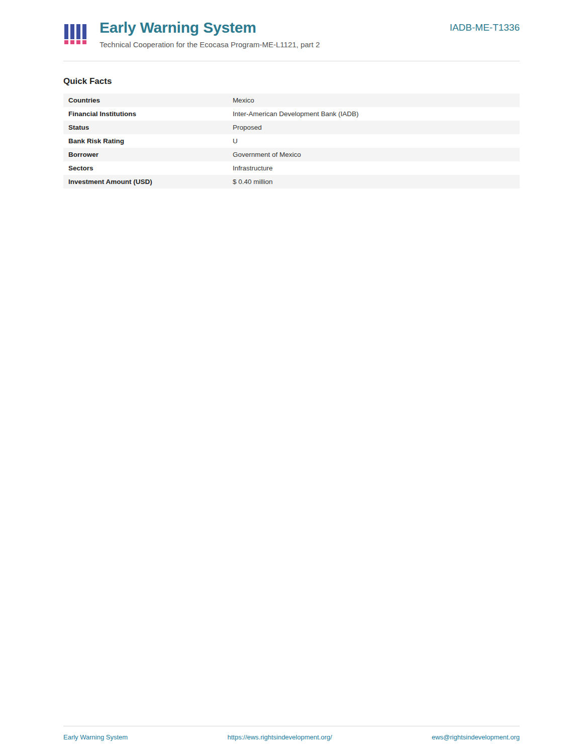Early Warning System
Technical Cooperation for the Ecocasa Program-ME-L1121, part 2
IADB-ME-T1336
Quick Facts
| Countries | Mexico |
| Financial Institutions | Inter-American Development Bank (IADB) |
| Status | Proposed |
| Bank Risk Rating | U |
| Borrower | Government of Mexico |
| Sectors | Infrastructure |
| Investment Amount (USD) | $ 0.40 million |
Early Warning System
https://ews.rightsindevelopment.org/
ews@rightsindevelopment.org